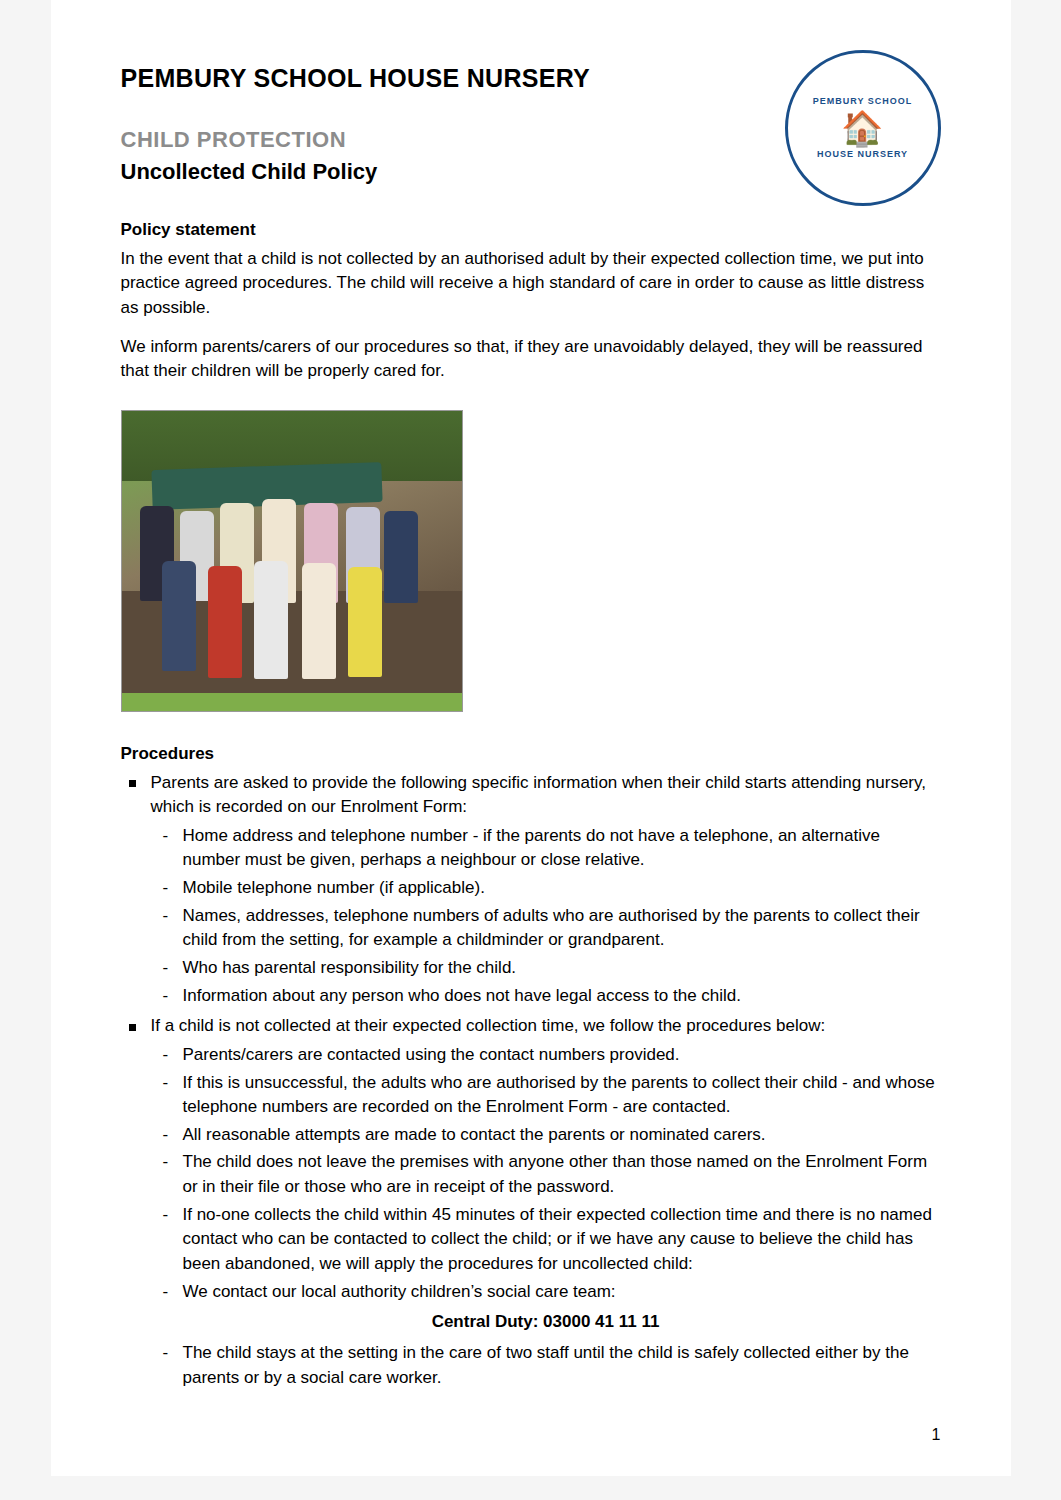PEMBURY SCHOOL 🏠 HOUSE NURSERY
PEMBURY SCHOOL HOUSE NURSERY
Child Protection
Uncollected Child Policy
Policy statement
In the event that a child is not collected by an authorised adult by their expected collection time, we put into practice agreed procedures. The child will receive a high standard of care in order to cause as little distress as possible.
We inform parents/carers of our procedures so that, if they are unavoidably delayed, they will be reassured that their children will be properly cared for.
Procedures
Parents are asked to provide the following specific information when their child starts attending nursery, which is recorded on our Enrolment Form:
Home address and telephone number - if the parents do not have a telephone, an alternative number must be given, perhaps a neighbour or close relative.
Mobile telephone number (if applicable).
Names, addresses, telephone numbers of adults who are authorised by the parents to collect their child from the setting, for example a childminder or grandparent.
Who has parental responsibility for the child.
Information about any person who does not have legal access to the child.
If a child is not collected at their expected collection time, we follow the procedures below:
Parents/carers are contacted using the contact numbers provided.
If this is unsuccessful, the adults who are authorised by the parents to collect their child - and whose telephone numbers are recorded on the Enrolment Form - are contacted.
All reasonable attempts are made to contact the parents or nominated carers.
The child does not leave the premises with anyone other than those named on the Enrolment Form or in their file or those who are in receipt of the password.
If no-one collects the child within 45 minutes of their expected collection time and there is no named contact who can be contacted to collect the child; or if we have any cause to believe the child has been abandoned, we will apply the procedures for uncollected child:
We contact our local authority children’s social care team:
Central Duty: 03000 41 11 11
The child stays at the setting in the care of two staff until the child is safely collected either by the parents or by a social care worker.
1